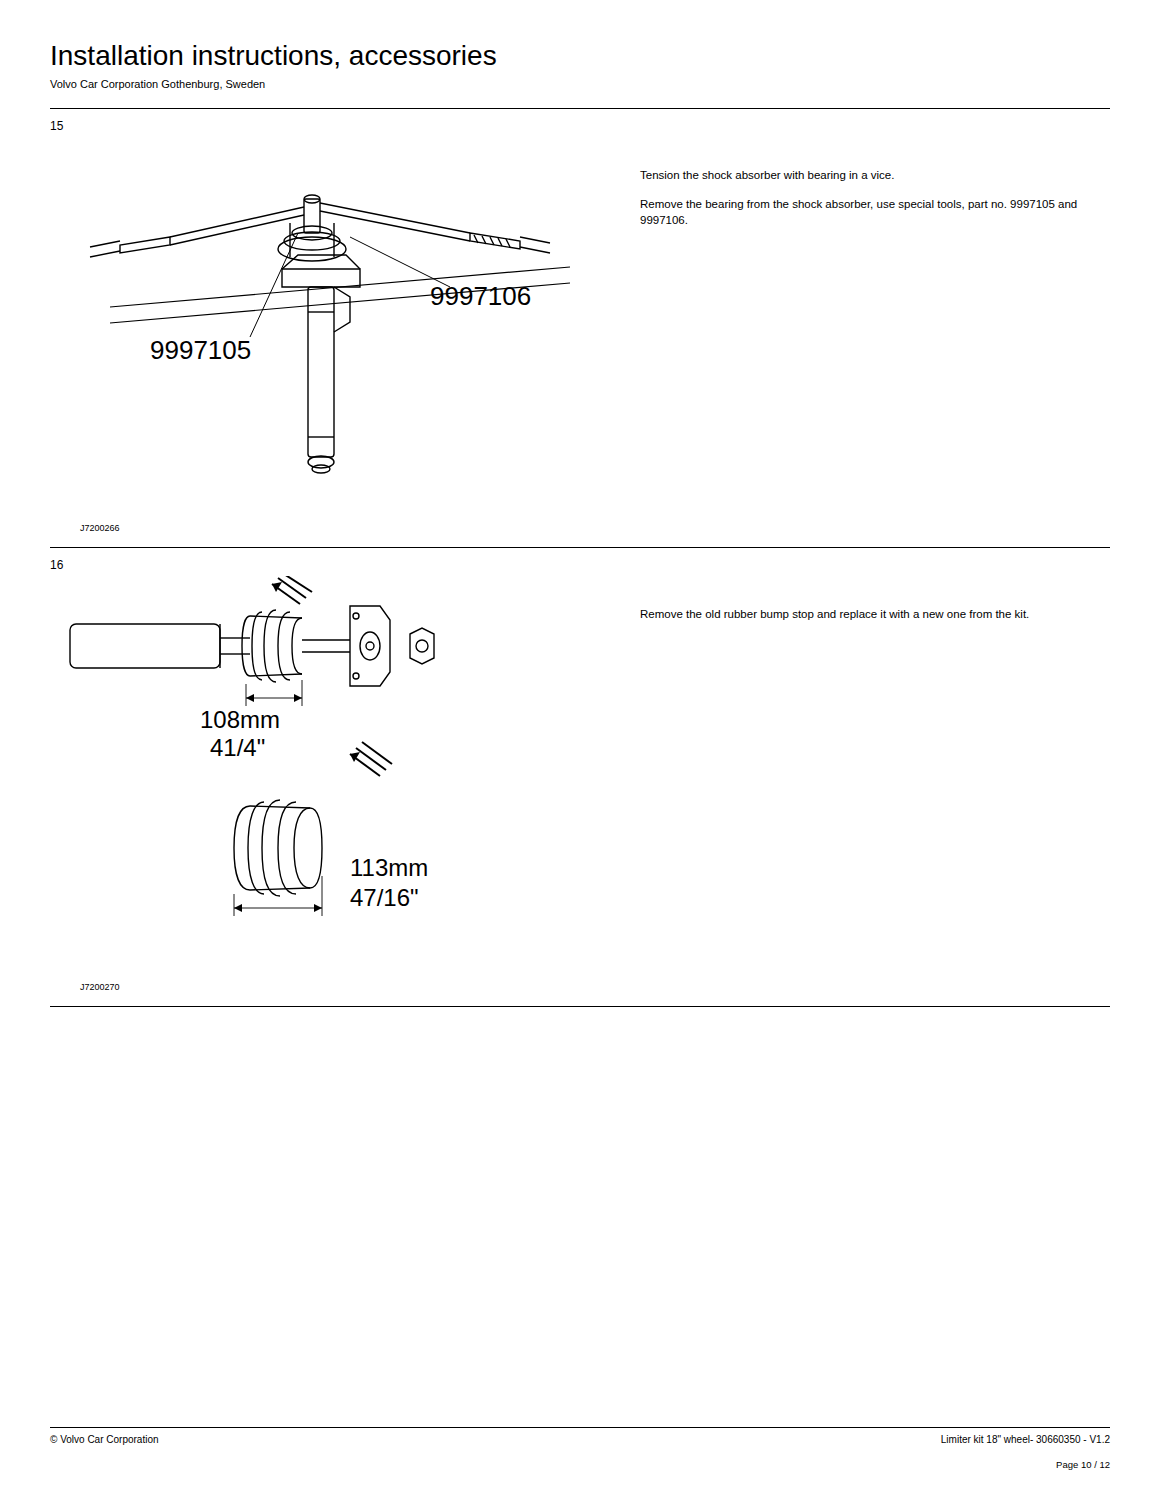Installation instructions, accessories
Volvo Car Corporation Gothenburg, Sweden
15
9997106 9997105
J7200266
Tension the shock absorber with bearing in a vice.
Remove the bearing from the shock absorber, use special tools, part no. 9997105 and 9997106.
16
108mm 41/4" 113mm 47/16"
J7200270
Remove the old rubber bump stop and replace it with a new one from the kit.
© Volvo Car Corporation
Limiter kit 18" wheel- 30660350 - V1.2
Page 10 / 12